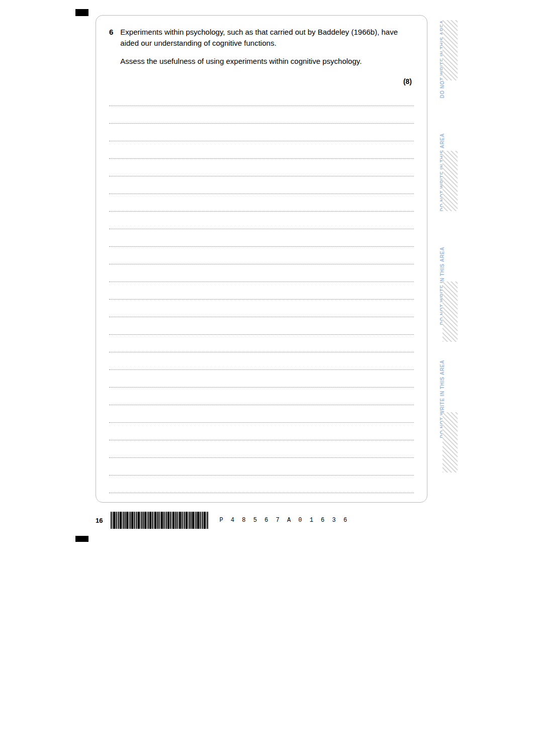DO NOT WRITE IN THIS AREA DO NOT WRITE IN THIS AREA DO NOT WRITE IN THIS AREA DO NOT WRITE IN THIS AREA
6
Experiments within psychology, such as that carried out by Baddeley (1966b), have aided our understanding of cognitive functions.
Assess the usefulness of using experiments within cognitive psychology.
(8)
16
P 4 8 5 6 7 A 0 1 6 3 6